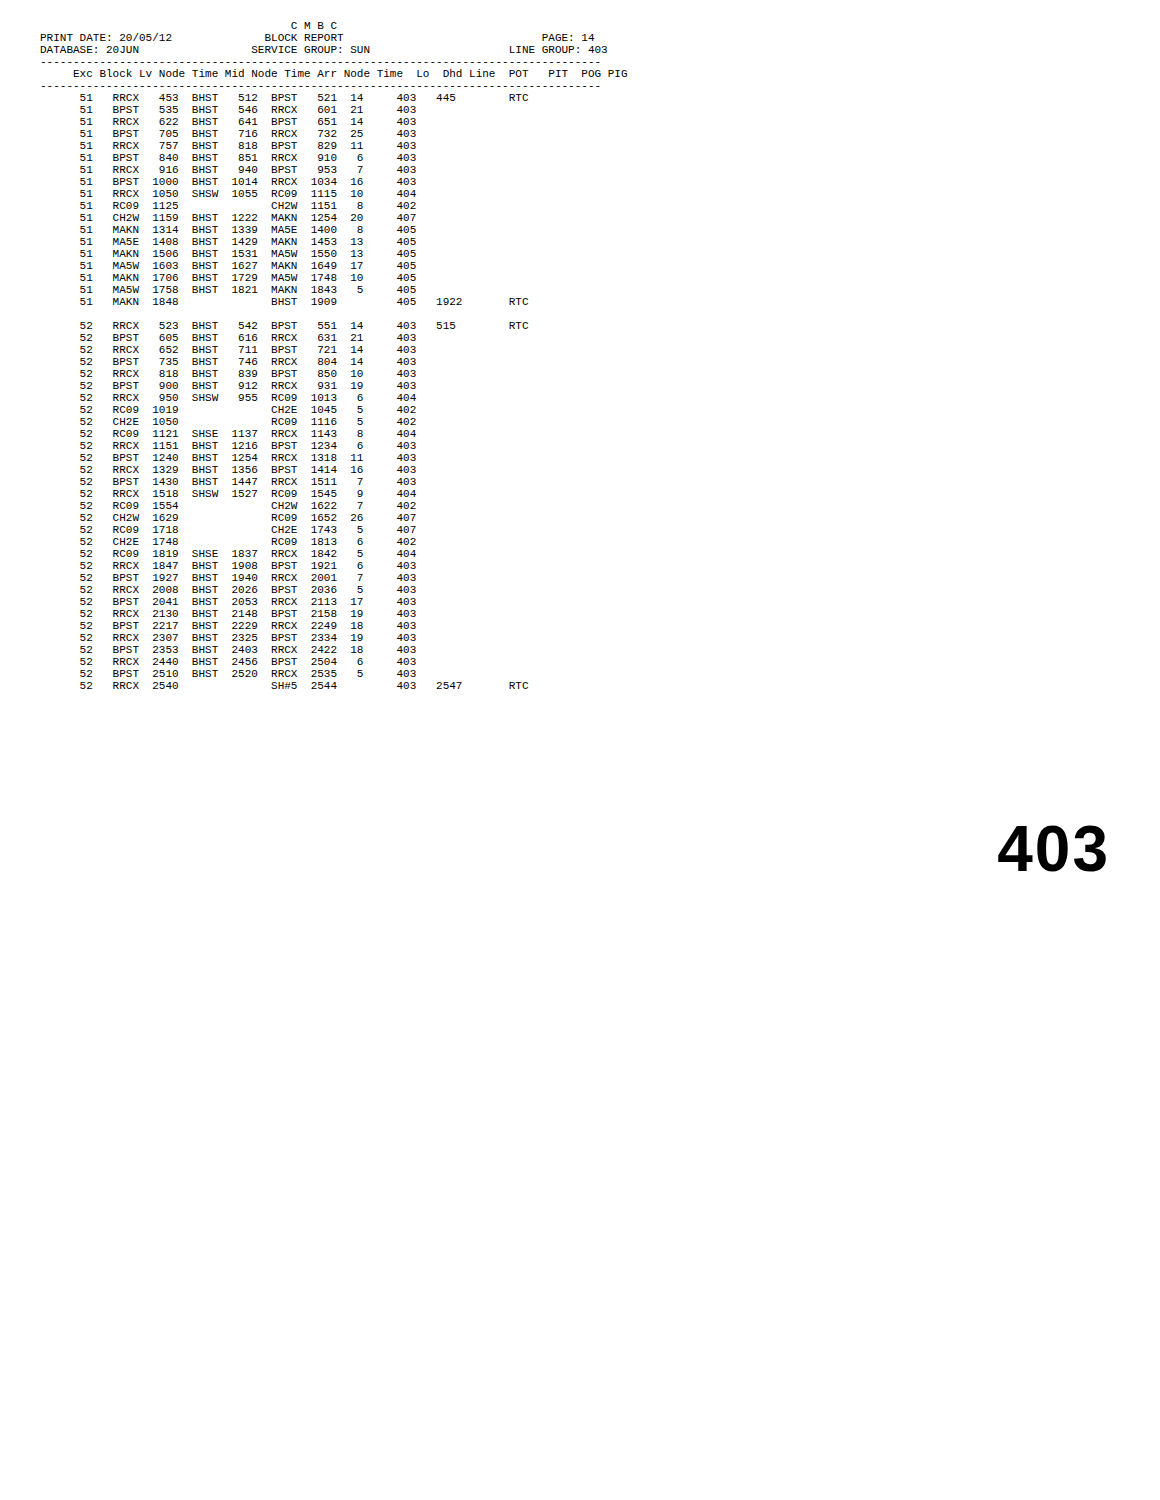C M B C
PRINT DATE: 20/05/12              BLOCK REPORT                              PAGE: 14
DATABASE: 20JUN                 SERVICE GROUP: SUN                     LINE GROUP: 403
-------------------------------------------------------------------------------------
     Exc Block Lv Node Time Mid Node Time Arr Node Time  Lo  Dhd Line  POT   PIT  POG PIG
-------------------------------------------------------------------------------------
      51   RRCX   453  BHST   512  BPST   521  14     403   445        RTC
      51   BPST   535  BHST   546  RRCX   601  21     403
      51   RRCX   622  BHST   641  BPST   651  14     403
      51   BPST   705  BHST   716  RRCX   732  25     403
      51   RRCX   757  BHST   818  BPST   829  11     403
      51   BPST   840  BHST   851  RRCX   910   6     403
      51   RRCX   916  BHST   940  BPST   953   7     403
      51   BPST  1000  BHST  1014  RRCX  1034  16     403
      51   RRCX  1050  SHSW  1055  RC09  1115  10     404
      51   RC09  1125              CH2W  1151   8     402
      51   CH2W  1159  BHST  1222  MAKN  1254  20     407
      51   MAKN  1314  BHST  1339  MA5E  1400   8     405
      51   MA5E  1408  BHST  1429  MAKN  1453  13     405
      51   MAKN  1506  BHST  1531  MA5W  1550  13     405
      51   MA5W  1603  BHST  1627  MAKN  1649  17     405
      51   MAKN  1706  BHST  1729  MA5W  1748  10     405
      51   MA5W  1758  BHST  1821  MAKN  1843   5     405
      51   MAKN  1848              BHST  1909         405   1922       RTC

      52   RRCX   523  BHST   542  BPST   551  14     403   515        RTC
      52   BPST   605  BHST   616  RRCX   631  21     403
      52   RRCX   652  BHST   711  BPST   721  14     403
      52   BPST   735  BHST   746  RRCX   804  14     403
      52   RRCX   818  BHST   839  BPST   850  10     403
      52   BPST   900  BHST   912  RRCX   931  19     403
      52   RRCX   950  SHSW   955  RC09  1013   6     404
      52   RC09  1019              CH2E  1045   5     402
      52   CH2E  1050              RC09  1116   5     402
      52   RC09  1121  SHSE  1137  RRCX  1143   8     404
      52   RRCX  1151  BHST  1216  BPST  1234   6     403
      52   BPST  1240  BHST  1254  RRCX  1318  11     403
      52   RRCX  1329  BHST  1356  BPST  1414  16     403
      52   BPST  1430  BHST  1447  RRCX  1511   7     403
      52   RRCX  1518  SHSW  1527  RC09  1545   9     404
      52   RC09  1554              CH2W  1622   7     402
      52   CH2W  1629              RC09  1652  26     407
      52   RC09  1718              CH2E  1743   5     407
      52   CH2E  1748              RC09  1813   6     402
      52   RC09  1819  SHSE  1837  RRCX  1842   5     404
      52   RRCX  1847  BHST  1908  BPST  1921   6     403
      52   BPST  1927  BHST  1940  RRCX  2001   7     403
      52   RRCX  2008  BHST  2026  BPST  2036   5     403
      52   BPST  2041  BHST  2053  RRCX  2113  17     403
      52   RRCX  2130  BHST  2148  BPST  2158  19     403
      52   BPST  2217  BHST  2229  RRCX  2249  18     403
      52   RRCX  2307  BHST  2325  BPST  2334  19     403
      52   BPST  2353  BHST  2403  RRCX  2422  18     403
      52   RRCX  2440  BHST  2456  BPST  2504   6     403
      52   BPST  2510  BHST  2520  RRCX  2535   5     403
      52   RRCX  2540              SH#5  2544         403   2547       RTC
403